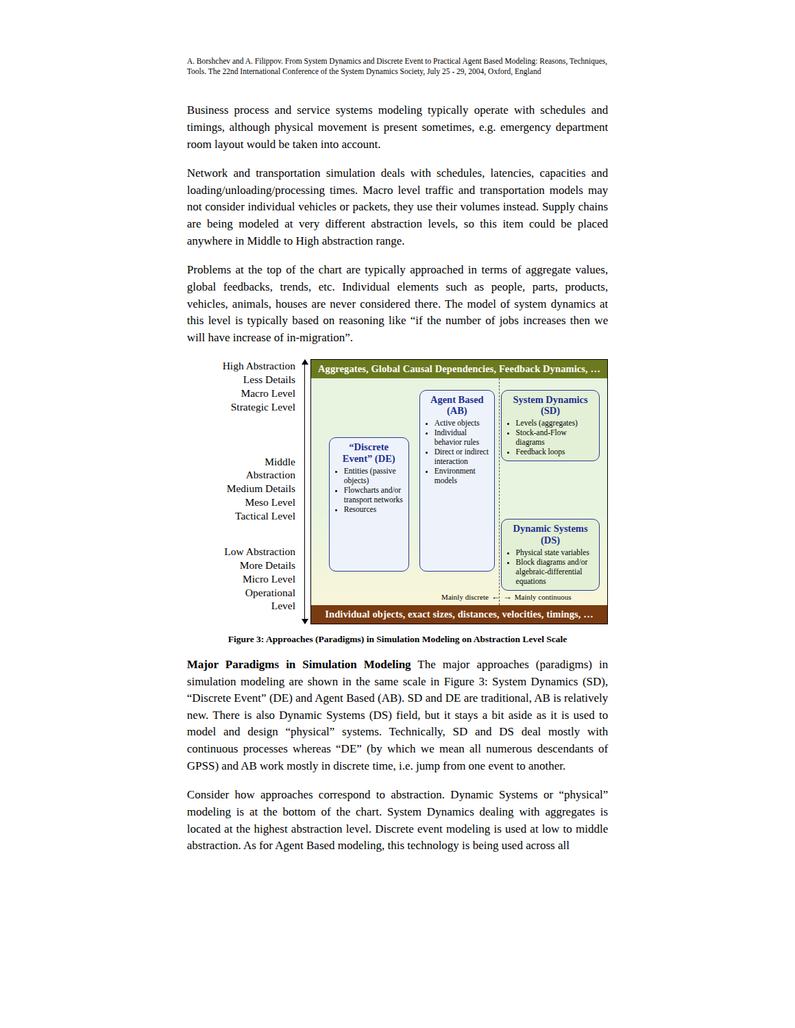A. Borshchev and A. Filippov. From System Dynamics and Discrete Event to Practical Agent Based Modeling: Reasons, Techniques, Tools. The 22nd International Conference of the System Dynamics Society, July 25 - 29, 2004, Oxford, England
Business process and service systems modeling typically operate with schedules and timings, although physical movement is present sometimes, e.g. emergency department room layout would be taken into account.
Network and transportation simulation deals with schedules, latencies, capacities and loading/unloading/processing times. Macro level traffic and transportation models may not consider individual vehicles or packets, they use their volumes instead. Supply chains are being modeled at very different abstraction levels, so this item could be placed anywhere in Middle to High abstraction range.
Problems at the top of the chart are typically approached in terms of aggregate values, global feedbacks, trends, etc. Individual elements such as people, parts, products, vehicles, animals, houses are never considered there. The model of system dynamics at this level is typically based on reasoning like “if the number of jobs increases then we will have increase of in-migration”.
High Abstraction
Less Details
Macro Level
Strategic Level
Middle
Abstraction
Medium Details
Meso Level
Tactical Level
Low Abstraction
More Details
Micro Level
Operational
Level
Aggregates, Global Causal Dependencies, Feedback Dynamics, …
System Dynamics (SD)
Levels (aggregates)
Stock-and-Flow diagrams
Feedback loops
Agent Based
(AB)
Active objects
Individual behavior rules
Direct or indirect interaction
Environment models
“Discrete Event” (DE)
Entities (passive objects)
Flowcharts and/or transport networks
Resources
Dynamic Systems (DS)
Physical state variables
Block diagrams and/or algebraic-differential equations
Mainly discrete Mainly continuous
Individual objects, exact sizes, distances, velocities, timings, …
Figure 3: Approaches (Paradigms) in Simulation Modeling on Abstraction Level Scale
Major Paradigms in Simulation Modeling The major approaches (paradigms) in simulation modeling are shown in the same scale in Figure 3: System Dynamics (SD), “Discrete Event” (DE) and Agent Based (AB). SD and DE are traditional, AB is relatively new. There is also Dynamic Systems (DS) field, but it stays a bit aside as it is used to model and design “physical” systems. Technically, SD and DS deal mostly with continuous processes whereas “DE” (by which we mean all numerous descendants of GPSS) and AB work mostly in discrete time, i.e. jump from one event to another.
Consider how approaches correspond to abstraction. Dynamic Systems or “physical” modeling is at the bottom of the chart. System Dynamics dealing with aggregates is located at the highest abstraction level. Discrete event modeling is used at low to middle abstraction. As for Agent Based modeling, this technology is being used across all